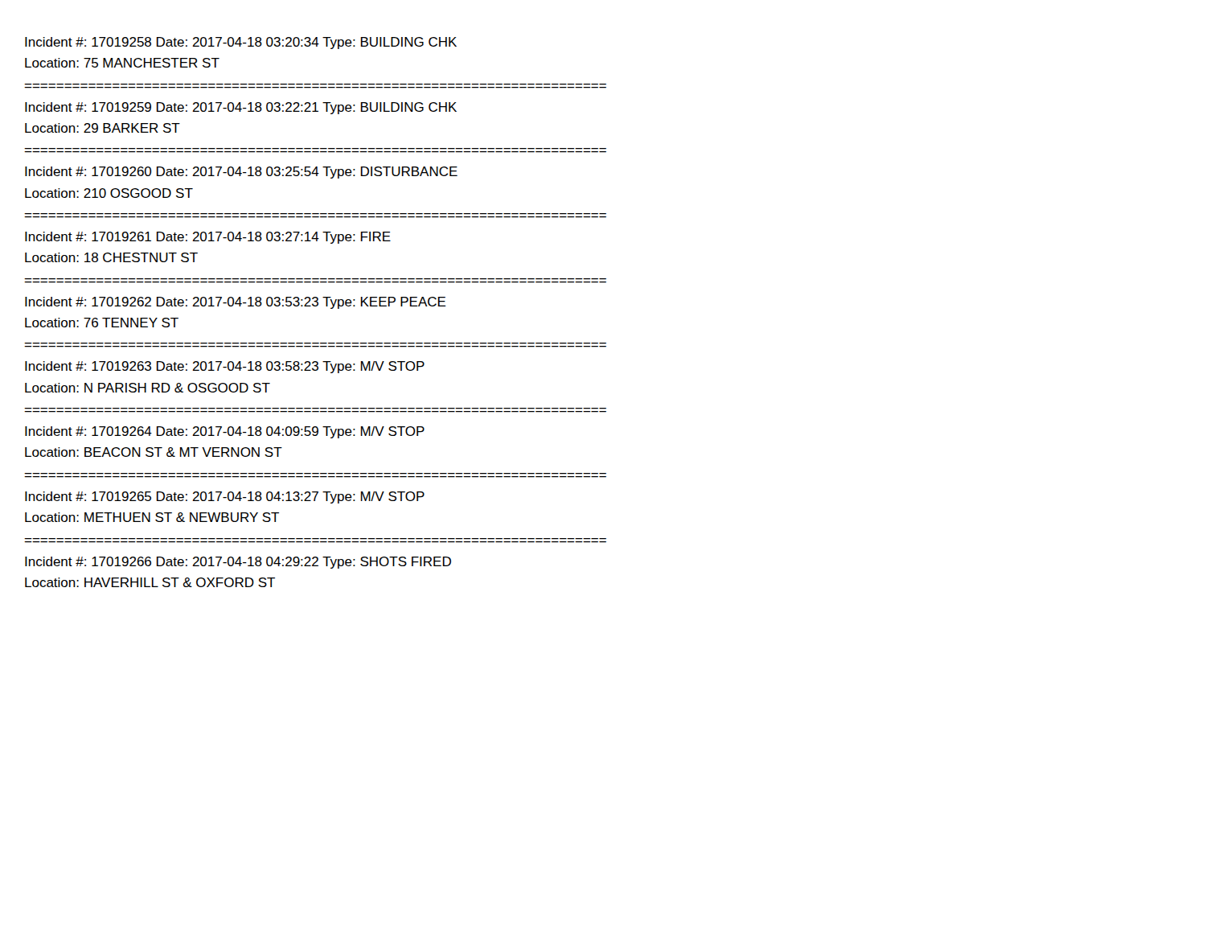Incident #: 17019258 Date: 2017-04-18 03:20:34 Type: BUILDING CHK
Location: 75 MANCHESTER ST
=========================================================================
Incident #: 17019259 Date: 2017-04-18 03:22:21 Type: BUILDING CHK
Location: 29 BARKER ST
=========================================================================
Incident #: 17019260 Date: 2017-04-18 03:25:54 Type: DISTURBANCE
Location: 210 OSGOOD ST
=========================================================================
Incident #: 17019261 Date: 2017-04-18 03:27:14 Type: FIRE
Location: 18 CHESTNUT ST
=========================================================================
Incident #: 17019262 Date: 2017-04-18 03:53:23 Type: KEEP PEACE
Location: 76 TENNEY ST
=========================================================================
Incident #: 17019263 Date: 2017-04-18 03:58:23 Type: M/V STOP
Location: N PARISH RD & OSGOOD ST
=========================================================================
Incident #: 17019264 Date: 2017-04-18 04:09:59 Type: M/V STOP
Location: BEACON ST & MT VERNON ST
=========================================================================
Incident #: 17019265 Date: 2017-04-18 04:13:27 Type: M/V STOP
Location: METHUEN ST & NEWBURY ST
=========================================================================
Incident #: 17019266 Date: 2017-04-18 04:29:22 Type: SHOTS FIRED
Location: HAVERHILL ST & OXFORD ST